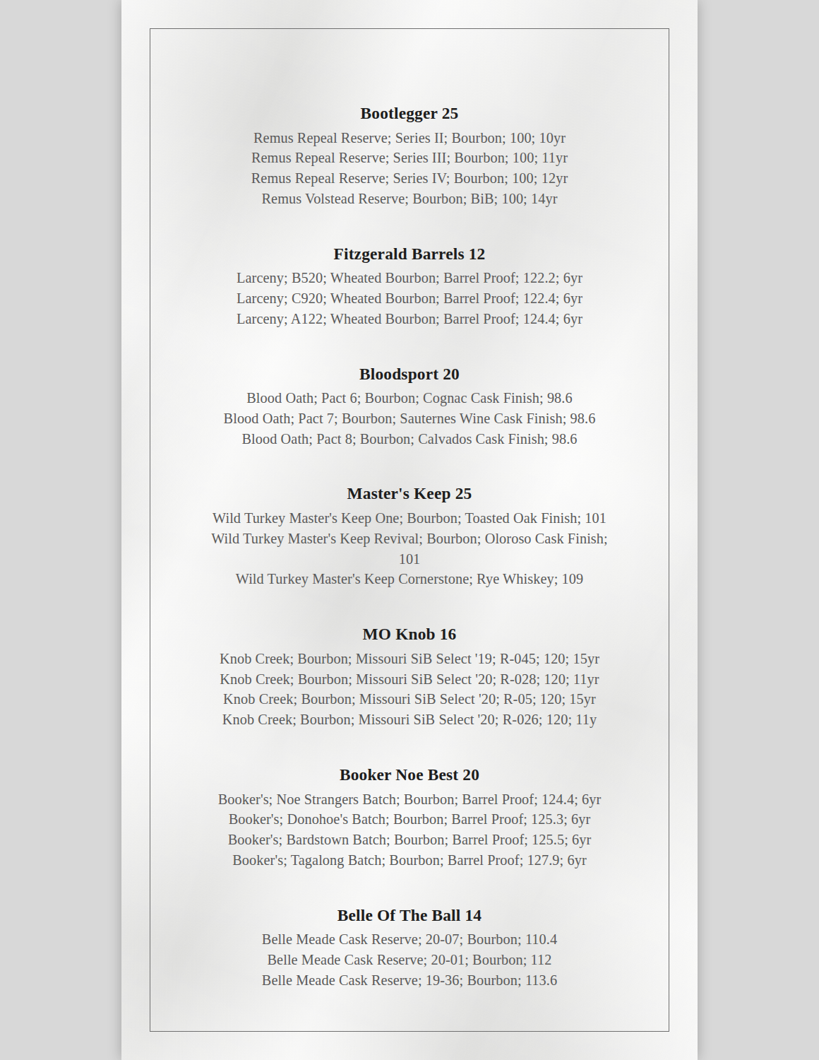Bootlegger 25
Remus Repeal Reserve; Series II; Bourbon; 100; 10yr
Remus Repeal Reserve; Series III; Bourbon; 100; 11yr
Remus Repeal Reserve; Series IV; Bourbon; 100; 12yr
Remus Volstead Reserve; Bourbon; BiB; 100; 14yr
Fitzgerald Barrels 12
Larceny; B520; Wheated Bourbon; Barrel Proof; 122.2; 6yr
Larceny; C920; Wheated Bourbon; Barrel Proof; 122.4; 6yr
Larceny; A122; Wheated Bourbon; Barrel Proof; 124.4; 6yr
Bloodsport 20
Blood Oath; Pact 6; Bourbon; Cognac Cask Finish; 98.6
Blood Oath; Pact 7; Bourbon; Sauternes Wine Cask Finish; 98.6
Blood Oath; Pact 8; Bourbon; Calvados Cask Finish; 98.6
Master's Keep 25
Wild Turkey Master's Keep One; Bourbon; Toasted Oak Finish; 101
Wild Turkey Master's Keep Revival; Bourbon; Oloroso Cask Finish; 101
Wild Turkey Master's Keep Cornerstone; Rye Whiskey; 109
MO Knob 16
Knob Creek; Bourbon; Missouri SiB Select '19; R-045; 120; 15yr
Knob Creek; Bourbon; Missouri SiB Select '20; R-028; 120; 11yr
Knob Creek; Bourbon; Missouri SiB Select '20; R-05; 120; 15yr
Knob Creek; Bourbon; Missouri SiB Select '20; R-026; 120; 11y
Booker Noe Best 20
Booker's; Noe Strangers Batch; Bourbon; Barrel Proof; 124.4; 6yr
Booker's; Donohoe's Batch; Bourbon; Barrel Proof; 125.3; 6yr
Booker's; Bardstown Batch; Bourbon; Barrel Proof; 125.5; 6yr
Booker's; Tagalong Batch; Bourbon; Barrel Proof; 127.9; 6yr
Belle Of The Ball 14
Belle Meade Cask Reserve; 20-07; Bourbon; 110.4
Belle Meade Cask Reserve; 20-01; Bourbon; 112
Belle Meade Cask Reserve; 19-36; Bourbon; 113.6